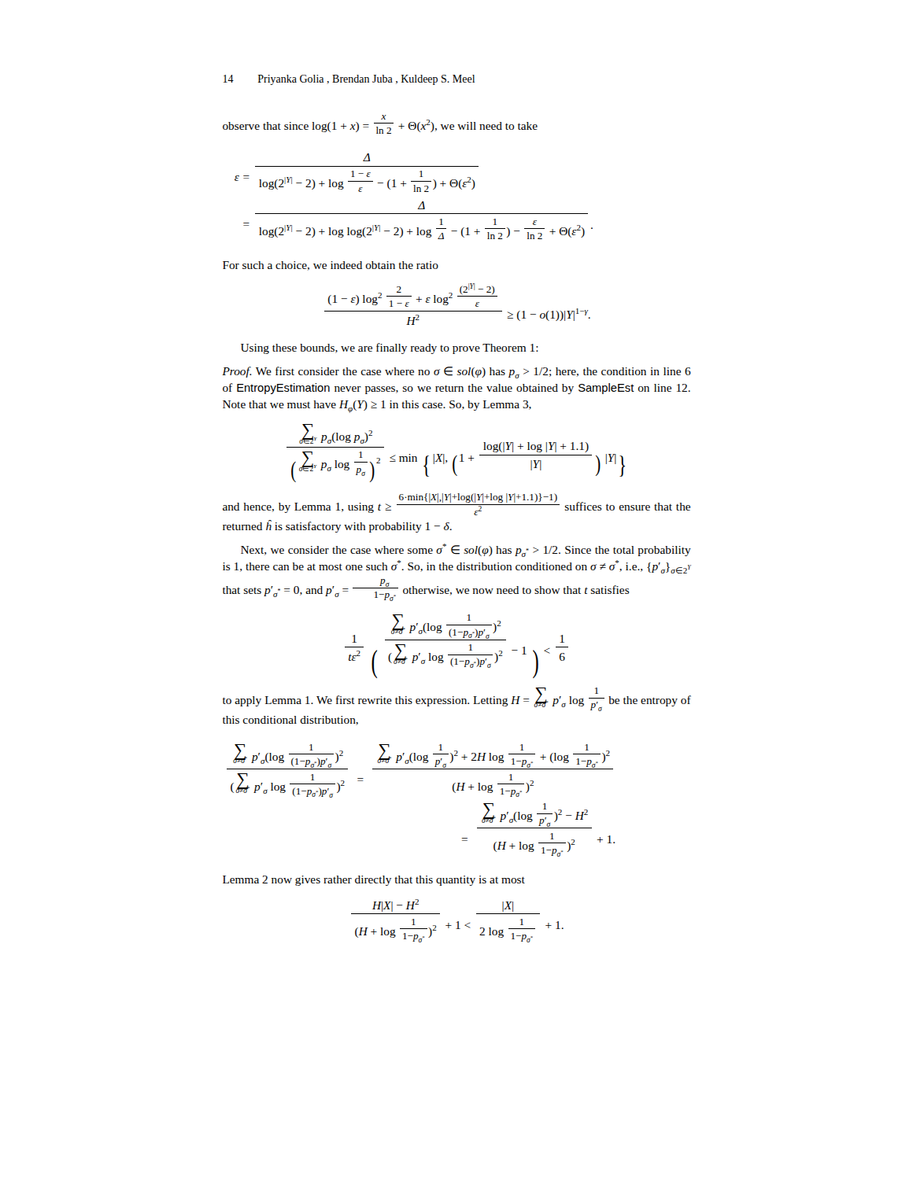14 Priyanka Golia , Brendan Juba , Kuldeep S. Meel
observe that since log(1 + x) = xln 2 + Θ(x2), we will need to take
ε=Δlog(2|Y| − 2) + log 1 − ε ε − (1 + 1 ln 2) + Θ(ε2) =Δlog(2|Y| − 2) + log log(2|Y| − 2) + log 1 Δ − (1 + 1 ln 2) − εln 2 + Θ(ε2).
For such a choice, we indeed obtain the ratio
(1 − ε) log2 21 − ε + ε log2 (2|Y| − 2) ε H2 ≥ (1 − o(1))|Y|1−γ.
Using these bounds, we are finally ready to prove Theorem 1:
Proof. We first consider the case where no σ ∈ sol(φ) has pσ > 1/2; here, the condition in line 6 of EntropyEstimation never passes, so we return the value obtained by SampleEst on line 12. Note that we must have Hφ(Y) ≥ 1 in this case. So, by Lemma 3,
∑σ∈2Y pσ(log pσ)2 (∑σ∈2Y pσ log 1 pσ)2 ≤ min {|X|, (1 + log(|Y| + log |Y| + 1.1)|Y|) |Y|}
and hence, by Lemma 1, using t ≥ 6·min{|X|,|Y|+log(|Y|+log |Y|+1.1)}−1) ε2 suffices to ensure that the returned ĥ is satisfactory with probability 1 − δ.
Next, we consider the case where some σ* ∈ sol(φ) has pσ* > 1/2. Since the total probability is 1, there can be at most one such σ*. So, in the distribution conditioned on σ ≠ σ*, i.e., {p′σ}σ∈2Y that sets p′σ* = 0, and p′σ = pσ 1−pσ* otherwise, we now need to show that t satisfies
1 tε2 ( ∑σ≠σ* p′σ(log 1(1−pσ*)p′σ)2 (∑σ≠σ* p′σ log 1(1−pσ*)p′σ)2 − 1 ) < 16
to apply Lemma 1. We first rewrite this expression. Letting H = ∑σ≠σ* p′σ log 1 p′σ be the entropy of this conditional distribution,
∑σ≠σ* p′σ(log 1(1−pσ*)p′σ)2 (∑σ≠σ* p′σ log 1(1−pσ*)p′σ)2 = ∑σ≠σ* p′σ(log 1 p′σ)2 + 2H log 11−pσ* + (log 11−pσ*)2 (H + log 11−pσ*)2 = ∑σ≠σ* p′σ(log 1 p′σ)2 − H2 (H + log 11−pσ*)2 + 1.
Lemma 2 now gives rather directly that this quantity is at most
H|X| − H2 (H + log 11−pσ*)2 + 1 < |X| 2 log 11−pσ* + 1.